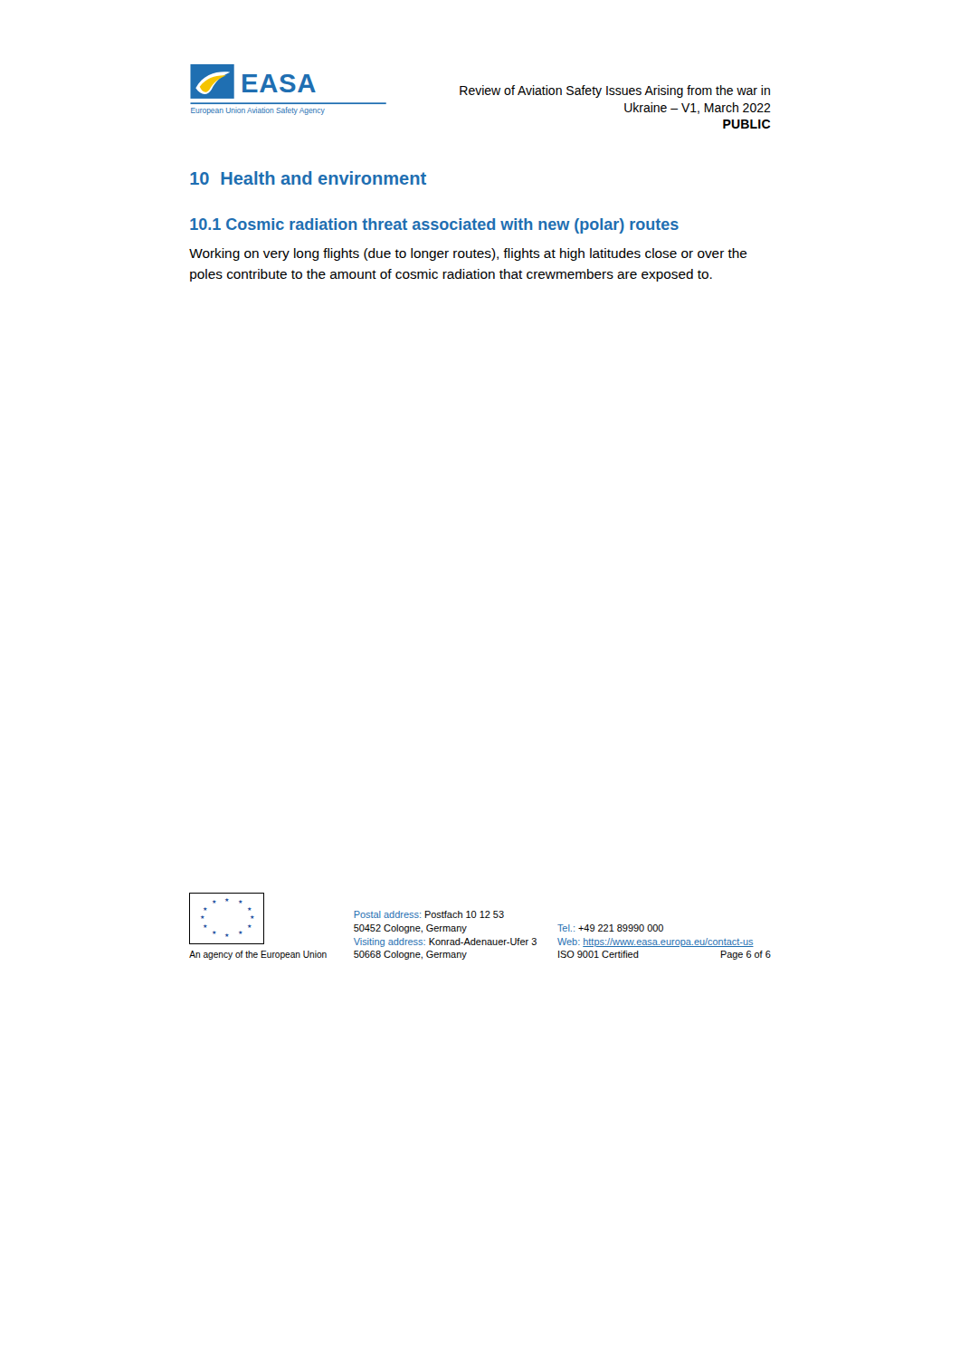EASA European Union Aviation Safety Agency
Review of Aviation Safety Issues Arising from the war in Ukraine – V1, March 2022
PUBLIC
10 Health and environment
10.1 Cosmic radiation threat associated with new (polar) routes
Working on very long flights (due to longer routes), flights at high latitudes close or over the poles contribute to the amount of cosmic radiation that crewmembers are exposed to.
★ ★ ★ ★ ★ ★ ★ ★ ★ ★ ★ ★
An agency of the European Union
Postal address: Postfach 10 12 53
50452 Cologne, Germany
Visiting address: Konrad-Adenauer-Ufer 3
50668 Cologne, Germany
Tel.: +49 221 89990 000
Web: https://www.easa.europa.eu/contact-us
ISO 9001 Certified
Page 6 of 6